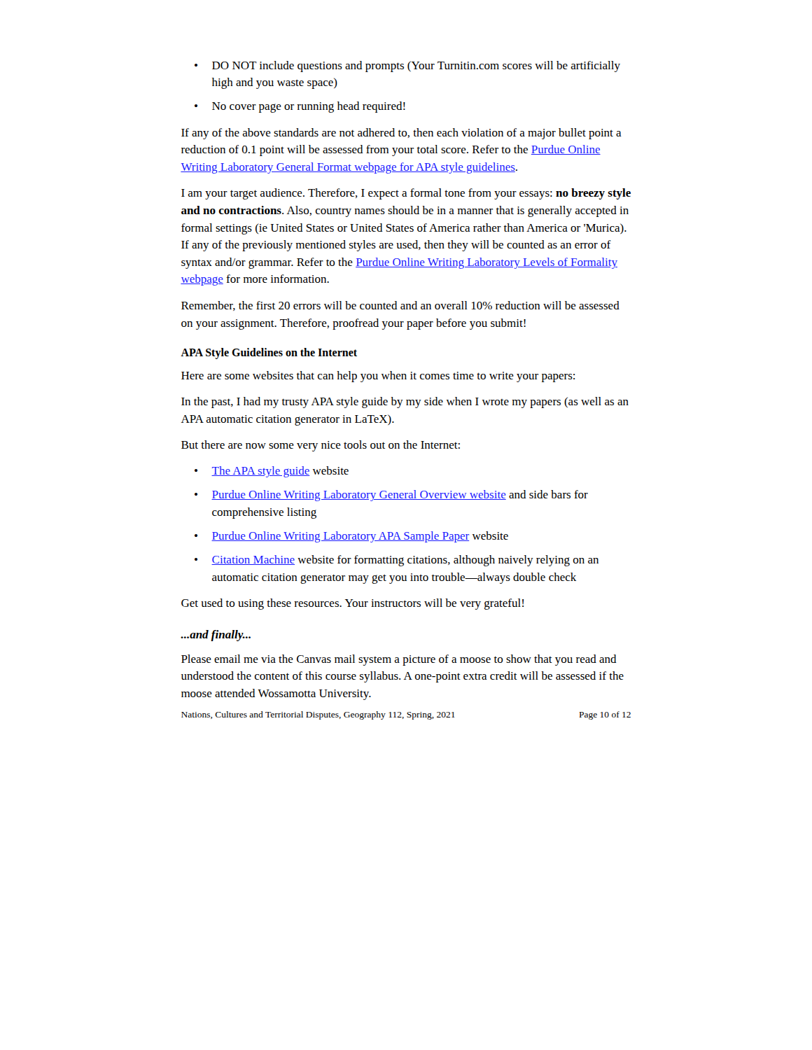DO NOT include questions and prompts (Your Turnitin.com scores will be artificially high and you waste space)
No cover page or running head required!
If any of the above standards are not adhered to, then each violation of a major bullet point a reduction of 0.1 point will be assessed from your total score. Refer to the Purdue Online Writing Laboratory General Format webpage for APA style guidelines.
I am your target audience. Therefore, I expect a formal tone from your essays: no breezy style and no contractions. Also, country names should be in a manner that is generally accepted in formal settings (ie United States or United States of America rather than America or 'Murica). If any of the previously mentioned styles are used, then they will be counted as an error of syntax and/or grammar. Refer to the Purdue Online Writing Laboratory Levels of Formality webpage for more information.
Remember, the first 20 errors will be counted and an overall 10% reduction will be assessed on your assignment. Therefore, proofread your paper before you submit!
APA Style Guidelines on the Internet
Here are some websites that can help you when it comes time to write your papers:
In the past, I had my trusty APA style guide by my side when I wrote my papers (as well as an APA automatic citation generator in LaTeX).
But there are now some very nice tools out on the Internet:
The APA style guide website
Purdue Online Writing Laboratory General Overview website and side bars for comprehensive listing
Purdue Online Writing Laboratory APA Sample Paper website
Citation Machine website for formatting citations, although naively relying on an automatic citation generator may get you into trouble—always double check
Get used to using these resources. Your instructors will be very grateful!
...and finally...
Please email me via the Canvas mail system a picture of a moose to show that you read and understood the content of this course syllabus. A one-point extra credit will be assessed if the moose attended Wossamotta University.
Nations, Cultures and Territorial Disputes, Geography 112, Spring, 2021 Page 10 of 12